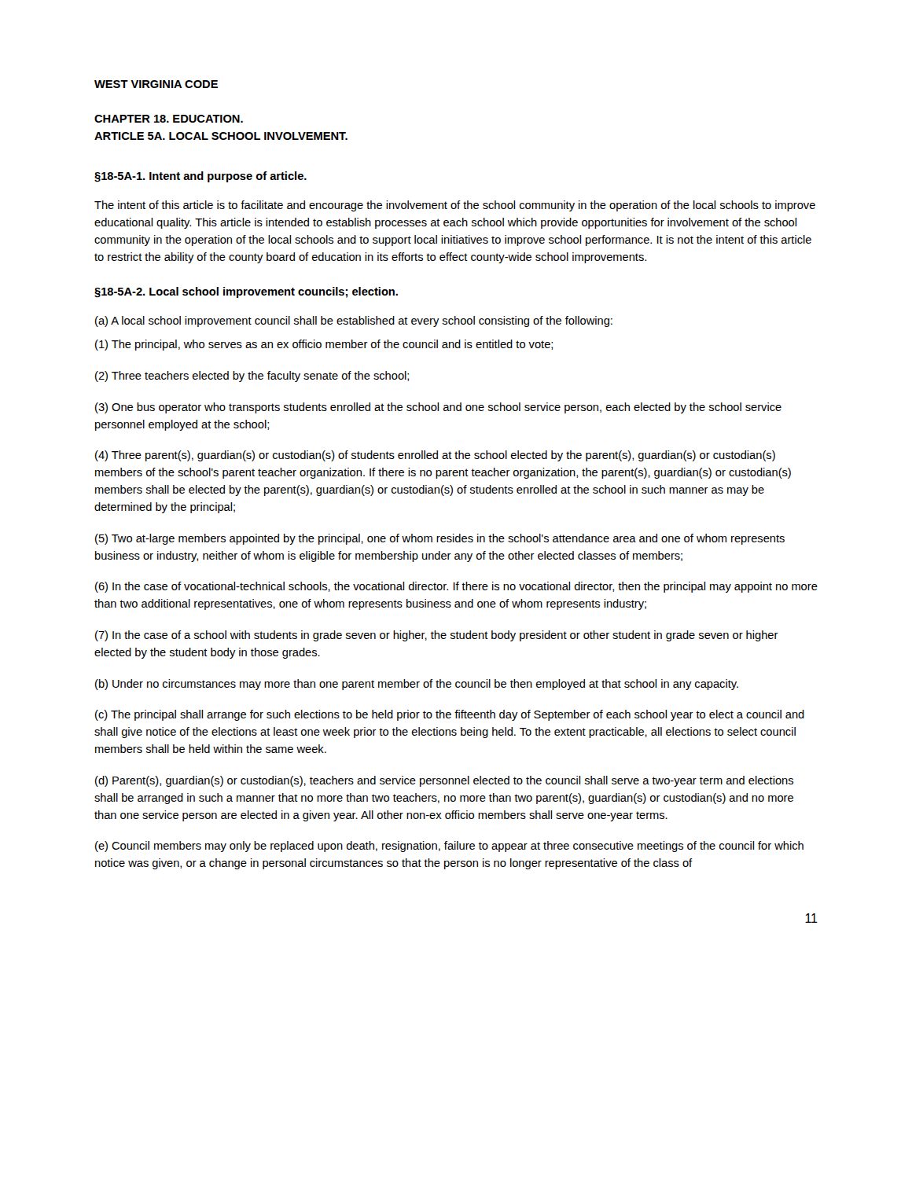WEST VIRGINIA CODE
CHAPTER 18. EDUCATION.
ARTICLE 5A. LOCAL SCHOOL INVOLVEMENT.
§18-5A-1. Intent and purpose of article.
The intent of this article is to facilitate and encourage the involvement of the school community in the operation of the local schools to improve educational quality. This article is intended to establish processes at each school which provide opportunities for involvement of the school community in the operation of the local schools and to support local initiatives to improve school performance. It is not the intent of this article to restrict the ability of the county board of education in its efforts to effect county-wide school improvements.
§18-5A-2. Local school improvement councils; election.
(a) A local school improvement council shall be established at every school consisting of the following:
(1) The principal, who serves as an ex officio member of the council and is entitled to vote;
(2) Three teachers elected by the faculty senate of the school;
(3) One bus operator who transports students enrolled at the school and one school service person, each elected by the school service personnel employed at the school;
(4) Three parent(s), guardian(s) or custodian(s) of students enrolled at the school elected by the parent(s), guardian(s) or custodian(s) members of the school's parent teacher organization. If there is no parent teacher organization, the parent(s), guardian(s) or custodian(s) members shall be elected by the parent(s), guardian(s) or custodian(s) of students enrolled at the school in such manner as may be determined by the principal;
(5) Two at-large members appointed by the principal, one of whom resides in the school's attendance area and one of whom represents business or industry, neither of whom is eligible for membership under any of the other elected classes of members;
(6) In the case of vocational-technical schools, the vocational director. If there is no vocational director, then the principal may appoint no more than two additional representatives, one of whom represents business and one of whom represents industry;
(7) In the case of a school with students in grade seven or higher, the student body president or other student in grade seven or higher elected by the student body in those grades.
(b) Under no circumstances may more than one parent member of the council be then employed at that school in any capacity.
(c) The principal shall arrange for such elections to be held prior to the fifteenth day of September of each school year to elect a council and shall give notice of the elections at least one week prior to the elections being held. To the extent practicable, all elections to select council members shall be held within the same week.
(d) Parent(s), guardian(s) or custodian(s), teachers and service personnel elected to the council shall serve a two-year term and elections shall be arranged in such a manner that no more than two teachers, no more than two parent(s), guardian(s) or custodian(s) and no more than one service person are elected in a given year. All other non-ex officio members shall serve one-year terms.
(e) Council members may only be replaced upon death, resignation, failure to appear at three consecutive meetings of the council for which notice was given, or a change in personal circumstances so that the person is no longer representative of the class of
11